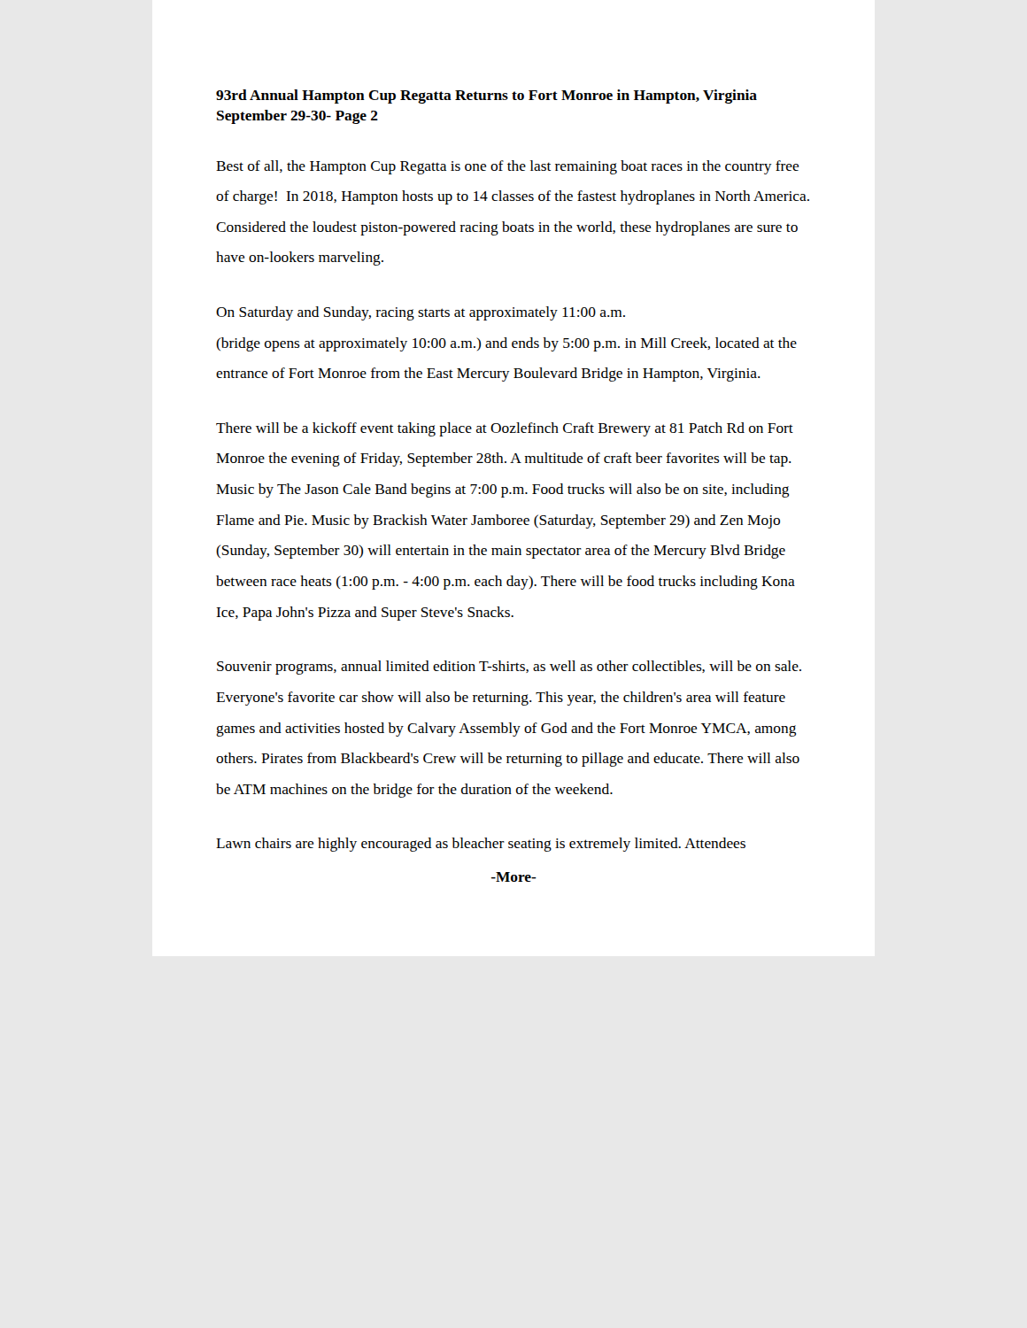93rd Annual Hampton Cup Regatta Returns to Fort Monroe in Hampton, Virginia September 29-30- Page 2
Best of all, the Hampton Cup Regatta is one of the last remaining boat races in the country free of charge! In 2018, Hampton hosts up to 14 classes of the fastest hydroplanes in North America. Considered the loudest piston-powered racing boats in the world, these hydroplanes are sure to have on-lookers marveling.
On Saturday and Sunday, racing starts at approximately 11:00 a.m.
(bridge opens at approximately 10:00 a.m.) and ends by 5:00 p.m. in Mill Creek, located at the entrance of Fort Monroe from the East Mercury Boulevard Bridge in Hampton, Virginia.
There will be a kickoff event taking place at Oozlefinch Craft Brewery at 81 Patch Rd on Fort Monroe the evening of Friday, September 28th. A multitude of craft beer favorites will be tap. Music by The Jason Cale Band begins at 7:00 p.m. Food trucks will also be on site, including Flame and Pie. Music by Brackish Water Jamboree (Saturday, September 29) and Zen Mojo (Sunday, September 30) will entertain in the main spectator area of the Mercury Blvd Bridge between race heats (1:00 p.m. - 4:00 p.m. each day). There will be food trucks including Kona Ice, Papa John's Pizza and Super Steve's Snacks.
Souvenir programs, annual limited edition T-shirts, as well as other collectibles, will be on sale. Everyone's favorite car show will also be returning. This year, the children's area will feature games and activities hosted by Calvary Assembly of God and the Fort Monroe YMCA, among others. Pirates from Blackbeard's Crew will be returning to pillage and educate. There will also be ATM machines on the bridge for the duration of the weekend.
Lawn chairs are highly encouraged as bleacher seating is extremely limited. Attendees
-More-